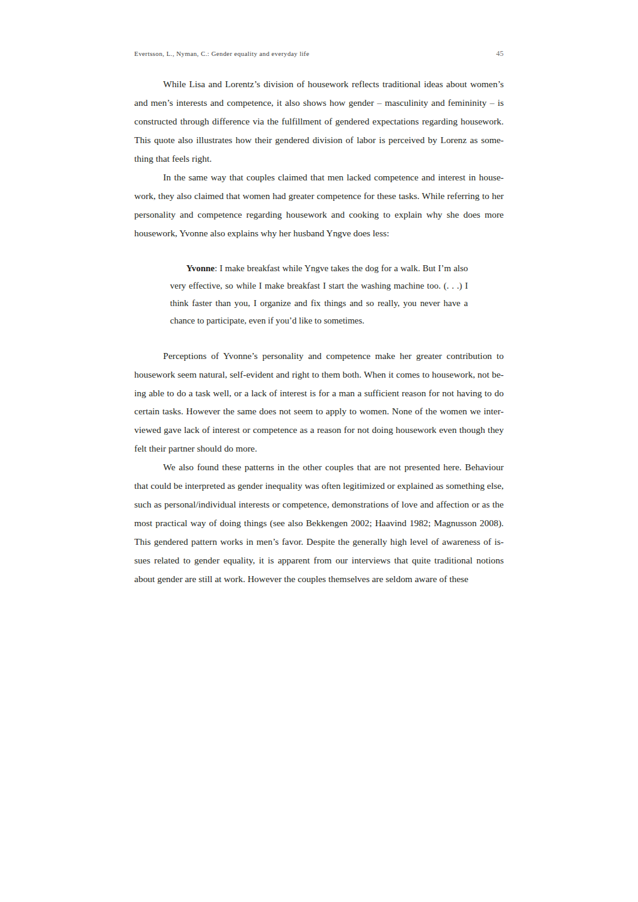Evertsson, L., Nyman, C.: Gender equality and everyday life 45
While Lisa and Lorentz’s division of housework reflects traditional ideas about women’s and men’s interests and competence, it also shows how gender – masculinity and femininity – is constructed through difference via the fulfillment of gendered expectations regarding housework. This quote also illustrates how their gendered division of labor is perceived by Lorenz as something that feels right.
In the same way that couples claimed that men lacked competence and interest in housework, they also claimed that women had greater competence for these tasks. While referring to her personality and competence regarding housework and cooking to explain why she does more housework, Yvonne also explains why her husband Yngve does less:
Yvonne: I make breakfast while Yngve takes the dog for a walk. But I’m also very effective, so while I make breakfast I start the washing machine too. (. . .) I think faster than you, I organize and fix things and so really, you never have a chance to participate, even if you’d like to sometimes.
Perceptions of Yvonne’s personality and competence make her greater contribution to housework seem natural, self-evident and right to them both. When it comes to housework, not being able to do a task well, or a lack of interest is for a man a sufficient reason for not having to do certain tasks. However the same does not seem to apply to women. None of the women we interviewed gave lack of interest or competence as a reason for not doing housework even though they felt their partner should do more.
We also found these patterns in the other couples that are not presented here. Behaviour that could be interpreted as gender inequality was often legitimized or explained as something else, such as personal/individual interests or competence, demonstrations of love and affection or as the most practical way of doing things (see also Bekkengen 2002; Haavind 1982; Magnusson 2008). This gendered pattern works in men’s favor. Despite the generally high level of awareness of issues related to gender equality, it is apparent from our interviews that quite traditional notions about gender are still at work. However the couples themselves are seldom aware of these